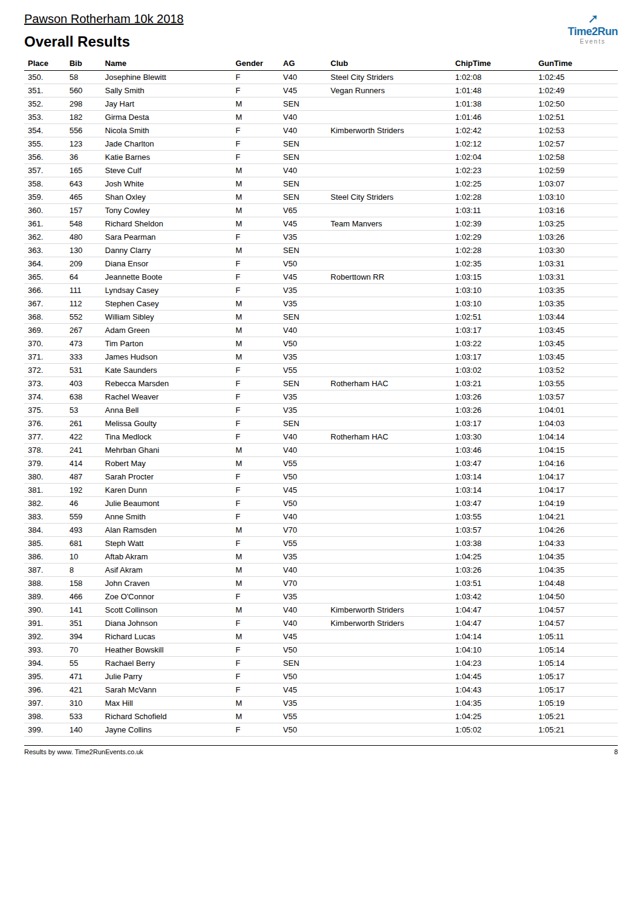Pawson Rotherham 10k 2018
Overall Results
➚
Time2 Run
Events
| Place | Bib | Name | Gender | AG | Club | ChipTime | GunTime |
| --- | --- | --- | --- | --- | --- | --- | --- |
| 350. | 58 | Josephine Blewitt | F | V40 | Steel City Striders | 1:02:08 | 1:02:45 |
| 351. | 560 | Sally Smith | F | V45 | Vegan Runners | 1:01:48 | 1:02:49 |
| 352. | 298 | Jay Hart | M | SEN | | 1:01:38 | 1:02:50 |
| 353. | 182 | Girma Desta | M | V40 | | 1:01:46 | 1:02:51 |
| 354. | 556 | Nicola Smith | F | V40 | Kimberworth Striders | 1:02:42 | 1:02:53 |
| 355. | 123 | Jade Charlton | F | SEN | | 1:02:12 | 1:02:57 |
| 356. | 36 | Katie Barnes | F | SEN | | 1:02:04 | 1:02:58 |
| 357. | 165 | Steve Culf | M | V40 | | 1:02:23 | 1:02:59 |
| 358. | 643 | Josh White | M | SEN | | 1:02:25 | 1:03:07 |
| 359. | 465 | Shan Oxley | M | SEN | Steel City Striders | 1:02:28 | 1:03:10 |
| 360. | 157 | Tony Cowley | M | V65 | | 1:03:11 | 1:03:16 |
| 361. | 548 | Richard Sheldon | M | V45 | Team Manvers | 1:02:39 | 1:03:25 |
| 362. | 480 | Sara Pearman | F | V35 | | 1:02:29 | 1:03:26 |
| 363. | 130 | Danny Clarry | M | SEN | | 1:02:28 | 1:03:30 |
| 364. | 209 | Diana Ensor | F | V50 | | 1:02:35 | 1:03:31 |
| 365. | 64 | Jeannette Boote | F | V45 | Roberttown RR | 1:03:15 | 1:03:31 |
| 366. | 111 | Lyndsay Casey | F | V35 | | 1:03:10 | 1:03:35 |
| 367. | 112 | Stephen Casey | M | V35 | | 1:03:10 | 1:03:35 |
| 368. | 552 | William Sibley | M | SEN | | 1:02:51 | 1:03:44 |
| 369. | 267 | Adam Green | M | V40 | | 1:03:17 | 1:03:45 |
| 370. | 473 | Tim Parton | M | V50 | | 1:03:22 | 1:03:45 |
| 371. | 333 | James Hudson | M | V35 | | 1:03:17 | 1:03:45 |
| 372. | 531 | Kate Saunders | F | V55 | | 1:03:02 | 1:03:52 |
| 373. | 403 | Rebecca Marsden | F | SEN | Rotherham HAC | 1:03:21 | 1:03:55 |
| 374. | 638 | Rachel Weaver | F | V35 | | 1:03:26 | 1:03:57 |
| 375. | 53 | Anna Bell | F | V35 | | 1:03:26 | 1:04:01 |
| 376. | 261 | Melissa Goulty | F | SEN | | 1:03:17 | 1:04:03 |
| 377. | 422 | Tina Medlock | F | V40 | Rotherham HAC | 1:03:30 | 1:04:14 |
| 378. | 241 | Mehrban Ghani | M | V40 | | 1:03:46 | 1:04:15 |
| 379. | 414 | Robert May | M | V55 | | 1:03:47 | 1:04:16 |
| 380. | 487 | Sarah Procter | F | V50 | | 1:03:14 | 1:04:17 |
| 381. | 192 | Karen Dunn | F | V45 | | 1:03:14 | 1:04:17 |
| 382. | 46 | Julie Beaumont | F | V50 | | 1:03:47 | 1:04:19 |
| 383. | 559 | Anne Smith | F | V40 | | 1:03:55 | 1:04:21 |
| 384. | 493 | Alan Ramsden | M | V70 | | 1:03:57 | 1:04:26 |
| 385. | 681 | Steph Watt | F | V55 | | 1:03:38 | 1:04:33 |
| 386. | 10 | Aftab Akram | M | V35 | | 1:04:25 | 1:04:35 |
| 387. | 8 | Asif Akram | M | V40 | | 1:03:26 | 1:04:35 |
| 388. | 158 | John Craven | M | V70 | | 1:03:51 | 1:04:48 |
| 389. | 466 | Zoe O'Connor | F | V35 | | 1:03:42 | 1:04:50 |
| 390. | 141 | Scott Collinson | M | V40 | Kimberworth Striders | 1:04:47 | 1:04:57 |
| 391. | 351 | Diana Johnson | F | V40 | Kimberworth Striders | 1:04:47 | 1:04:57 |
| 392. | 394 | Richard Lucas | M | V45 | | 1:04:14 | 1:05:11 |
| 393. | 70 | Heather Bowskill | F | V50 | | 1:04:10 | 1:05:14 |
| 394. | 55 | Rachael Berry | F | SEN | | 1:04:23 | 1:05:14 |
| 395. | 471 | Julie Parry | F | V50 | | 1:04:45 | 1:05:17 |
| 396. | 421 | Sarah McVann | F | V45 | | 1:04:43 | 1:05:17 |
| 397. | 310 | Max Hill | M | V35 | | 1:04:35 | 1:05:19 |
| 398. | 533 | Richard Schofield | M | V55 | | 1:04:25 | 1:05:21 |
| 399. | 140 | Jayne Collins | F | V50 | | 1:05:02 | 1:05:21 |
Results by www. Time2RunEvents.co.uk 8